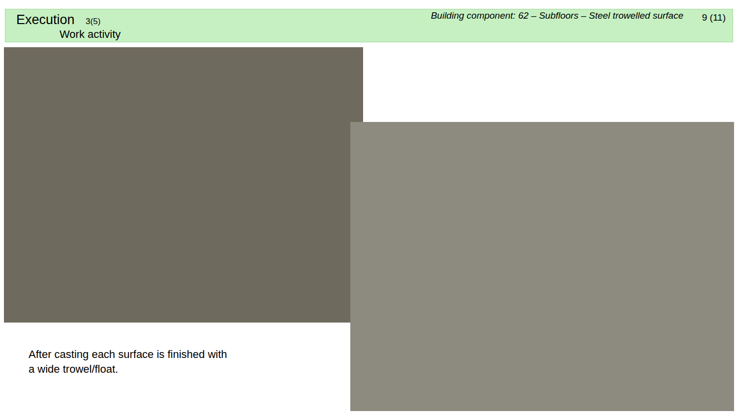Execution 3(5)
Work activity
Building component: 62 – Subfloors – Steel trowelled surface
9 (11)
After casting each surface is finished with
a wide trowel/float.